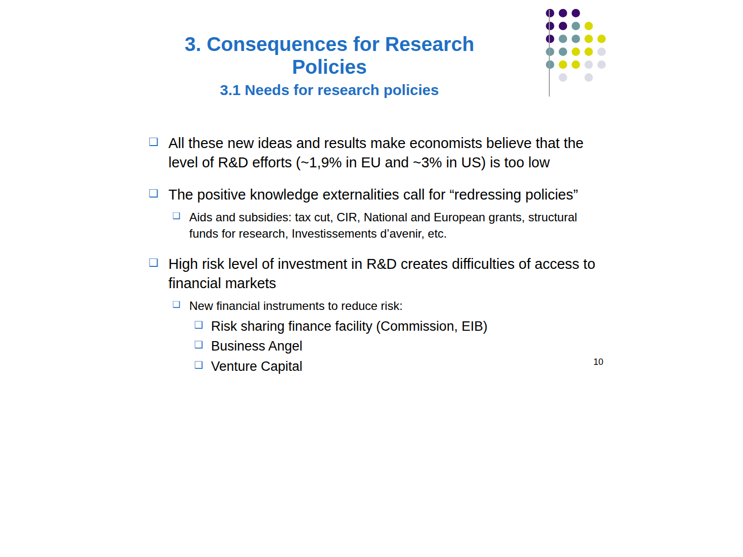3. Consequences for Research Policies
3.1 Needs for research policies
All these new ideas and results make economists believe that the level of R&D efforts (~1,9% in EU and ~3% in US) is too low
The positive knowledge externalities call for “redressing policies”
Aids and subsidies: tax cut, CIR, National and European grants, structural funds for research, Investissements d’avenir, etc.
High risk level of investment in R&D creates difficulties of access to financial markets
New financial instruments to reduce risk:
Risk sharing finance facility (Commission, EIB)
Business Angel
Venture Capital
10